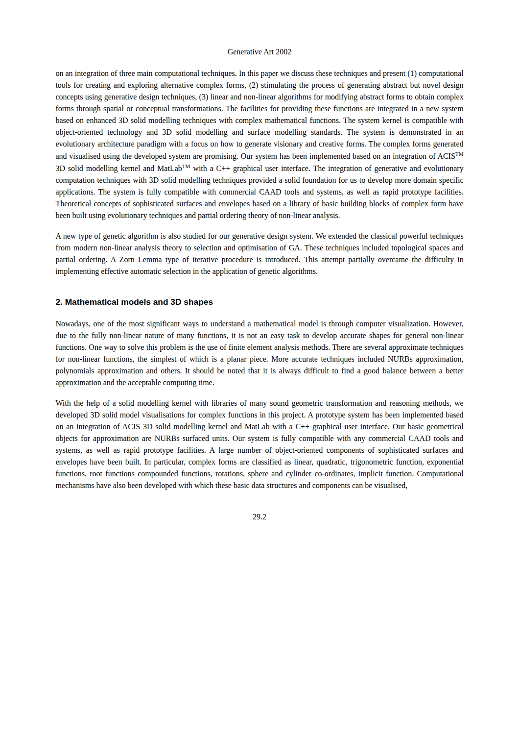Generative Art 2002
on an integration of three main computational techniques. In this paper we discuss these techniques and present (1) computational tools for creating and exploring alternative complex forms, (2) stimulating the process of generating abstract but novel design concepts using generative design techniques, (3) linear and non-linear algorithms for modifying abstract forms to obtain complex forms through spatial or conceptual transformations. The facilities for providing these functions are integrated in a new system based on enhanced 3D solid modelling techniques with complex mathematical functions. The system kernel is compatible with object-oriented technology and 3D solid modelling and surface modelling standards. The system is demonstrated in an evolutionary architecture paradigm with a focus on how to generate visionary and creative forms. The complex forms generated and visualised using the developed system are promising. Our system has been implemented based on an integration of ACISTM 3D solid modelling kernel and MatLabTM with a C++ graphical user interface. The integration of generative and evolutionary computation techniques with 3D solid modelling techniques provided a solid foundation for us to develop more domain specific applications. The system is fully compatible with commercial CAAD tools and systems, as well as rapid prototype facilities. Theoretical concepts of sophisticated surfaces and envelopes based on a library of basic building blocks of complex form have been built using evolutionary techniques and partial ordering theory of non-linear analysis.
A new type of genetic algorithm is also studied for our generative design system. We extended the classical powerful techniques from modern non-linear analysis theory to selection and optimisation of GA. These techniques included topological spaces and partial ordering. A Zorn Lemma type of iterative procedure is introduced. This attempt partially overcame the difficulty in implementing effective automatic selection in the application of genetic algorithms.
2. Mathematical models and 3D shapes
Nowadays, one of the most significant ways to understand a mathematical model is through computer visualization. However, due to the fully non-linear nature of many functions, it is not an easy task to develop accurate shapes for general non-linear functions. One way to solve this problem is the use of finite element analysis methods. There are several approximate techniques for non-linear functions, the simplest of which is a planar piece. More accurate techniques included NURBs approximation, polynomials approximation and others. It should be noted that it is always difficult to find a good balance between a better approximation and the acceptable computing time.
With the help of a solid modelling kernel with libraries of many sound geometric transformation and reasoning methods, we developed 3D solid model visualisations for complex functions in this project. A prototype system has been implemented based on an integration of ACIS 3D solid modelling kernel and MatLab with a C++ graphical user interface. Our basic geometrical objects for approximation are NURBs surfaced units. Our system is fully compatible with any commercial CAAD tools and systems, as well as rapid prototype facilities. A large number of object-oriented components of sophisticated surfaces and envelopes have been built. In particular, complex forms are classified as linear, quadratic, trigonometric function, exponential functions, root functions compounded functions, rotations, sphere and cylinder co-ordinates, implicit function. Computational mechanisms have also been developed with which these basic data structures and components can be visualised,
29.2